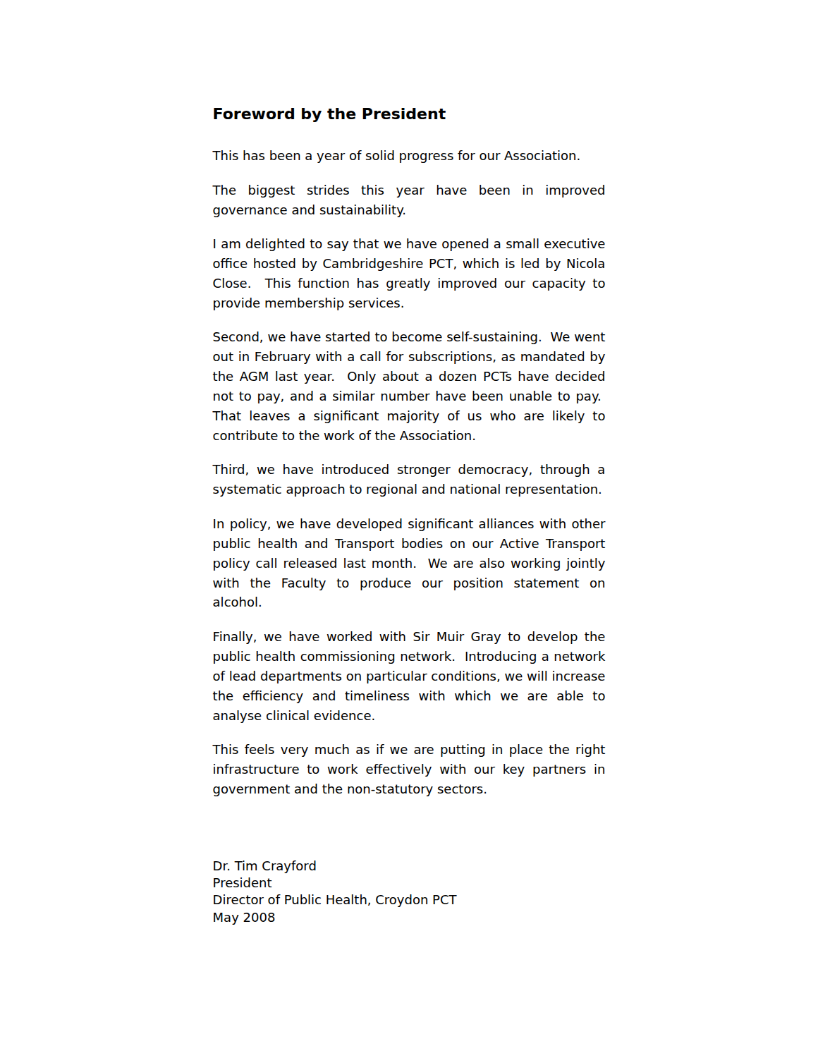Foreword by the President
This has been a year of solid progress for our Association.
The biggest strides this year have been in improved governance and sustainability.
I am delighted to say that we have opened a small executive office hosted by Cambridgeshire PCT, which is led by Nicola Close. This function has greatly improved our capacity to provide membership services.
Second, we have started to become self-sustaining. We went out in February with a call for subscriptions, as mandated by the AGM last year. Only about a dozen PCTs have decided not to pay, and a similar number have been unable to pay. That leaves a significant majority of us who are likely to contribute to the work of the Association.
Third, we have introduced stronger democracy, through a systematic approach to regional and national representation.
In policy, we have developed significant alliances with other public health and Transport bodies on our Active Transport policy call released last month. We are also working jointly with the Faculty to produce our position statement on alcohol.
Finally, we have worked with Sir Muir Gray to develop the public health commissioning network. Introducing a network of lead departments on particular conditions, we will increase the efficiency and timeliness with which we are able to analyse clinical evidence.
This feels very much as if we are putting in place the right infrastructure to work effectively with our key partners in government and the non-statutory sectors.
Dr. Tim Crayford
President
Director of Public Health, Croydon PCT
May 2008